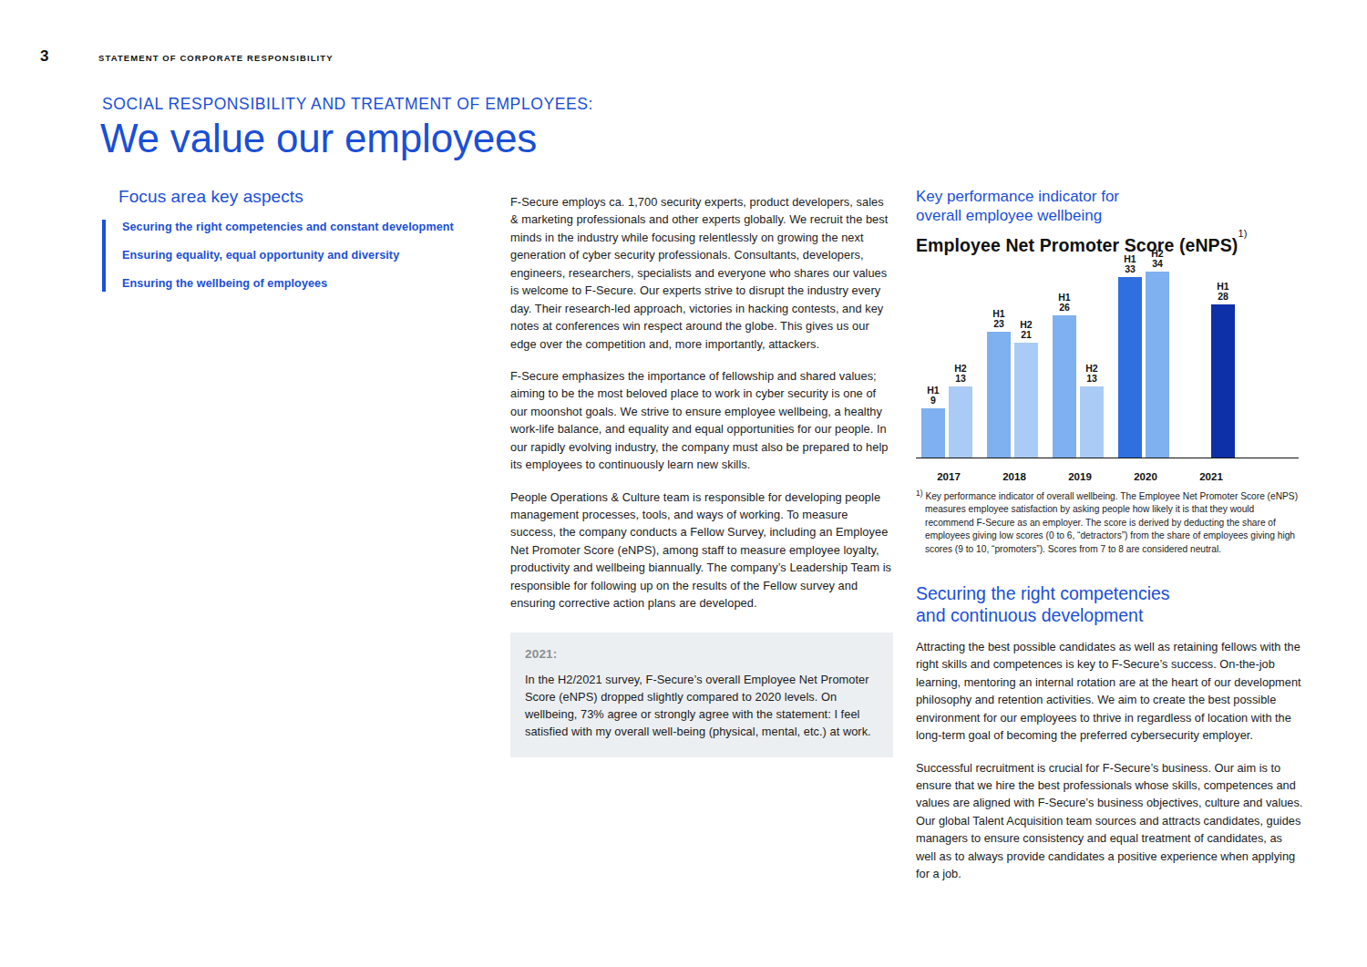3
Statement of Corporate Responsibility
Social responsibility and treatment of employees:
We value our employees
Focus area key aspects
Securing the right competencies and constant development
Ensuring equality, equal opportunity and diversity
Ensuring the wellbeing of employees
F-Secure employs ca. 1,700 security experts, product developers, sales & marketing professionals and other experts globally. We recruit the best minds in the industry while focusing relentlessly on growing the next generation of cyber security professionals. Consultants, developers, engineers, researchers, specialists and everyone who shares our values is welcome to F-Secure. Our experts strive to disrupt the industry every day. Their research-led approach, victories in hacking contests, and key notes at conferences win respect around the globe. This gives us our edge over the competition and, more importantly, attackers.
F-Secure emphasizes the importance of fellowship and shared values; aiming to be the most beloved place to work in cyber security is one of our moonshot goals. We strive to ensure employee wellbeing, a healthy work-life balance, and equality and equal opportunities for our people. In our rapidly evolving industry, the company must also be prepared to help its employees to continuously learn new skills.
People Operations & Culture team is responsible for developing people management processes, tools, and ways of working. To measure success, the company conducts a Fellow Survey, including an Employee Net Promoter Score (eNPS), among staff to measure employee loyalty, productivity and wellbeing biannually. The company’s Leadership Team is responsible for following up on the results of the Fellow survey and ensuring corrective action plans are developed.
2021:
In the H2/2021 survey, F-Secure’s overall Employee Net Promoter Score (eNPS) dropped slightly compared to 2020 levels. On wellbeing, 73% agree or strongly agree with the statement: I feel satisfied with my overall well-being (physical, mental, etc.) at work.
Key performance indicator for
overall employee wellbeing
Employee Net Promoter Score (eNPS)1)
H19
H213
H123
H221
H126
H213
H133
H234
H128
2017
2018
2019
2020
2021
1) Key performance indicator of overall wellbeing. The Employee Net Promoter Score (eNPS) measures employee satisfaction by asking people how likely it is that they would recommend F-Secure as an employer. The score is derived by deducting the share of employees giving low scores (0 to 6, “detractors”) from the share of employees giving high scores (9 to 10, “promoters”). Scores from 7 to 8 are considered neutral.
Securing the right competencies
and continuous development
Attracting the best possible candidates as well as retaining fellows with the right skills and competences is key to F-Secure’s success. On-the-job learning, mentoring an internal rotation are at the heart of our development philosophy and retention activities. We aim to create the best possible environment for our employees to thrive in regardless of location with the long-term goal of becoming the preferred cybersecurity employer.
Successful recruitment is crucial for F-Secure’s business. Our aim is to ensure that we hire the best professionals whose skills, competences and values are aligned with F-Secure’s business objectives, culture and values. Our global Talent Acquisition team sources and attracts candidates, guides managers to ensure consistency and equal treatment of candidates, as well as to always provide candidates a positive experience when applying for a job.